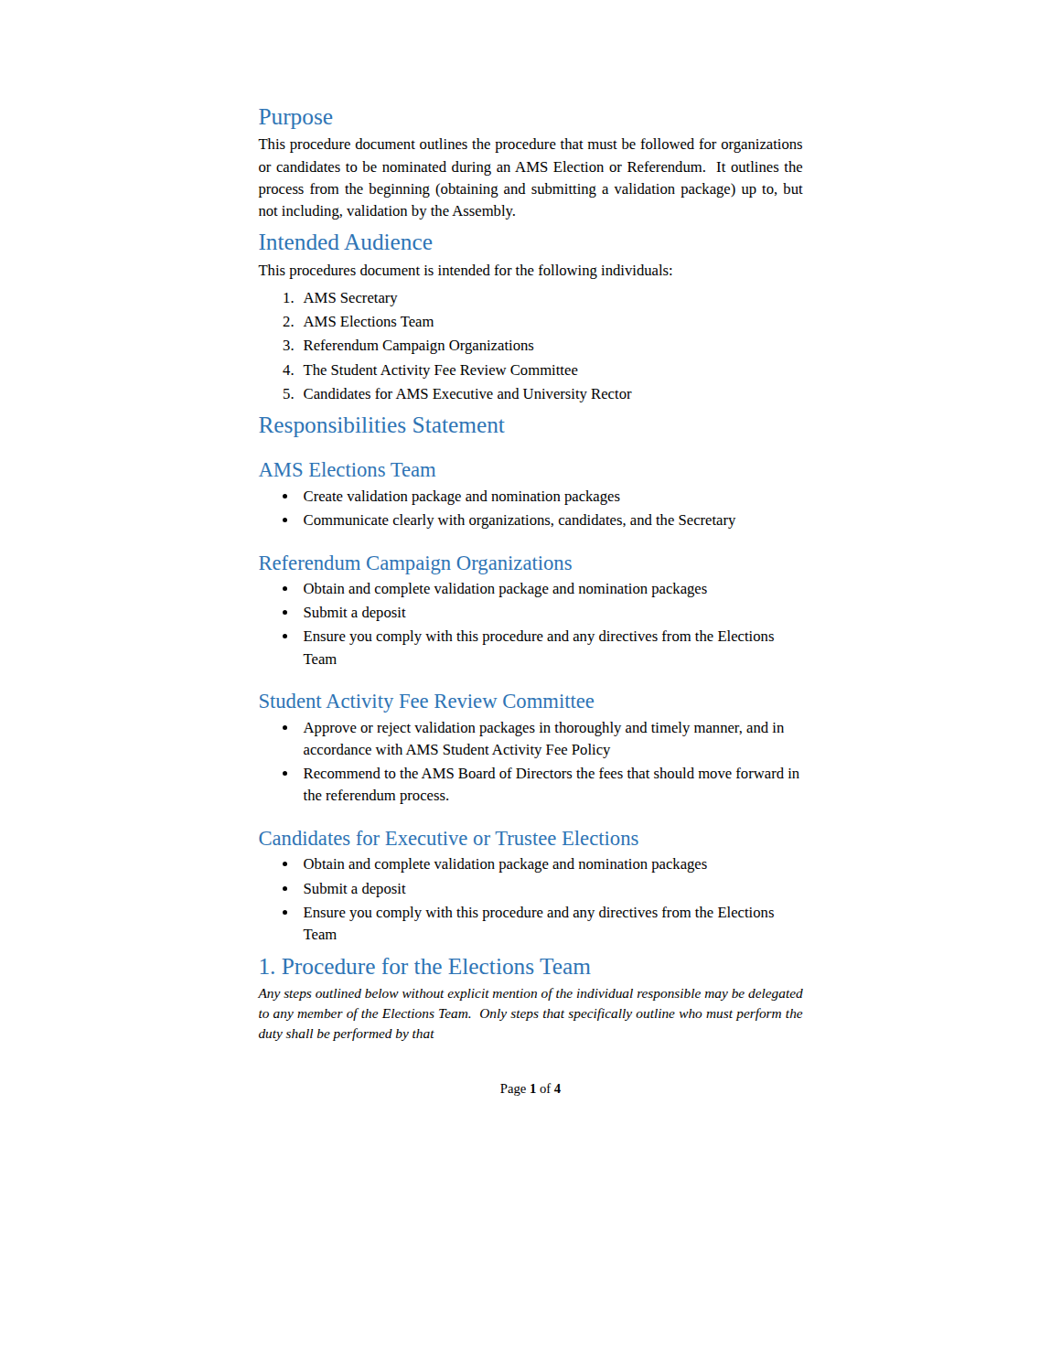Purpose
This procedure document outlines the procedure that must be followed for organizations or candidates to be nominated during an AMS Election or Referendum. It outlines the process from the beginning (obtaining and submitting a validation package) up to, but not including, validation by the Assembly.
Intended Audience
This procedures document is intended for the following individuals:
AMS Secretary
AMS Elections Team
Referendum Campaign Organizations
The Student Activity Fee Review Committee
Candidates for AMS Executive and University Rector
Responsibilities Statement
AMS Elections Team
Create validation package and nomination packages
Communicate clearly with organizations, candidates, and the Secretary
Referendum Campaign Organizations
Obtain and complete validation package and nomination packages
Submit a deposit
Ensure you comply with this procedure and any directives from the Elections Team
Student Activity Fee Review Committee
Approve or reject validation packages in thoroughly and timely manner, and in accordance with AMS Student Activity Fee Policy
Recommend to the AMS Board of Directors the fees that should move forward in the referendum process.
Candidates for Executive or Trustee Elections
Obtain and complete validation package and nomination packages
Submit a deposit
Ensure you comply with this procedure and any directives from the Elections Team
1. Procedure for the Elections Team
Any steps outlined below without explicit mention of the individual responsible may be delegated to any member of the Elections Team. Only steps that specifically outline who must perform the duty shall be performed by that
Page 1 of 4